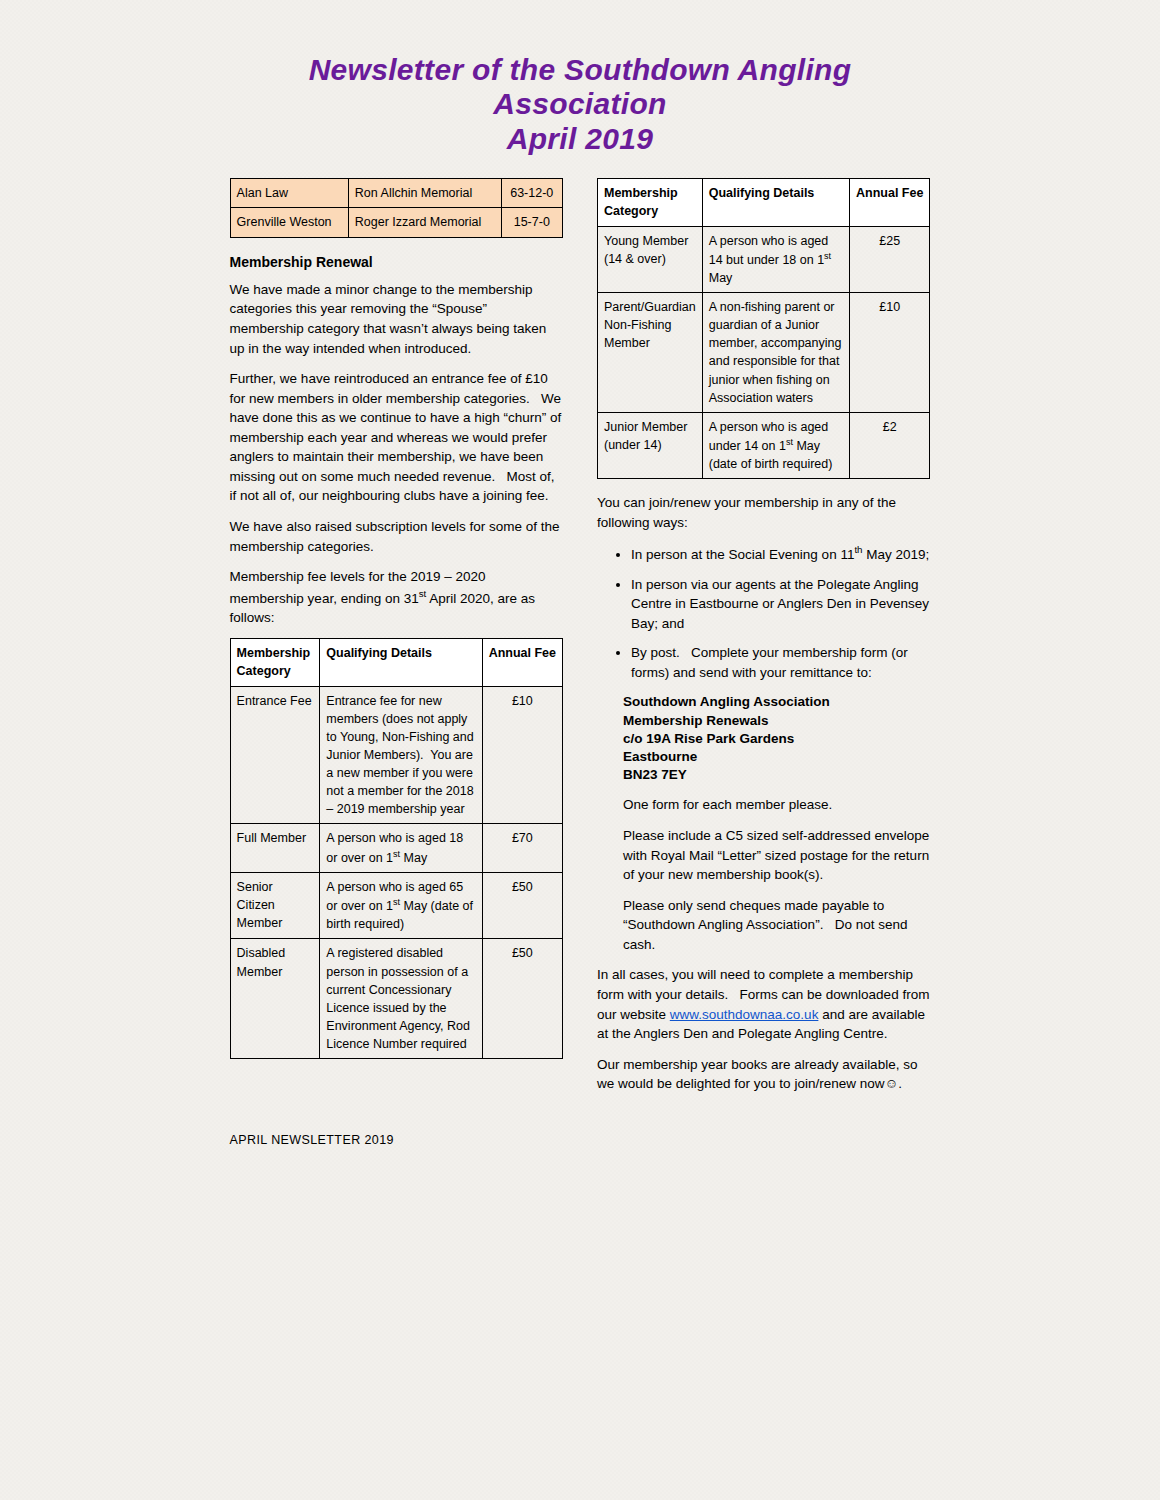Newsletter of the Southdown Angling Association
April 2019
| Alan Law | Ron Allchin Memorial | 63-12-0 |
| Grenville Weston | Roger Izzard Memorial | 15-7-0 |
Membership Renewal
We have made a minor change to the membership categories this year removing the “Spouse” membership category that wasn’t always being taken up in the way intended when introduced.
Further, we have reintroduced an entrance fee of £10 for new members in older membership categories. We have done this as we continue to have a high “churn” of membership each year and whereas we would prefer anglers to maintain their membership, we have been missing out on some much needed revenue. Most of, if not all of, our neighbouring clubs have a joining fee.
We have also raised subscription levels for some of the membership categories.
Membership fee levels for the 2019 – 2020 membership year, ending on 31st April 2020, are as follows:
| Membership Category | Qualifying Details | Annual Fee |
| --- | --- | --- |
| Entrance Fee | Entrance fee for new members (does not apply to Young, Non-Fishing and Junior Members). You are a new member if you were not a member for the 2018 – 2019 membership year | £10 |
| Full Member | A person who is aged 18 or over on 1 st May | £70 |
| Senior Citizen Member | A person who is aged 65 or over on 1 st May (date of birth required) | £50 |
| Disabled Member | A registered disabled person in possession of a current Concessionary Licence issued by the Environment Agency, Rod Licence Number required | £50 |
| Membership Category | Qualifying Details | Annual Fee |
| --- | --- | --- |
| Young Member (14 & over) | A person who is aged 14 but under 18 on 1 st May | £25 |
| Parent/Guardian Non-Fishing Member | A non-fishing parent or guardian of a Junior member, accompanying and responsible for that junior when fishing on Association waters | £10 |
| Junior Member (under 14) | A person who is aged under 14 on 1 st May (date of birth required) | £2 |
You can join/renew your membership in any of the following ways:
In person at the Social Evening on 11th May 2019;
In person via our agents at the Polegate Angling Centre in Eastbourne or Anglers Den in Pevensey Bay; and
By post. Complete your membership form (or forms) and send with your remittance to:
Southdown Angling Association
Membership Renewals
c/o 19A Rise Park Gardens
Eastbourne
BN23 7EY
One form for each member please.
Please include a C5 sized self-addressed envelope with Royal Mail “Letter” sized postage for the return of your new membership book(s).
Please only send cheques made payable to “Southdown Angling Association”. Do not send cash.
In all cases, you will need to complete a membership form with your details. Forms can be downloaded from our website www.southdownaa.co.uk and are available at the Anglers Den and Polegate Angling Centre.
Our membership year books are already available, so we would be delighted for you to join/renew now☺.
APRIL NEWSLETTER 2019